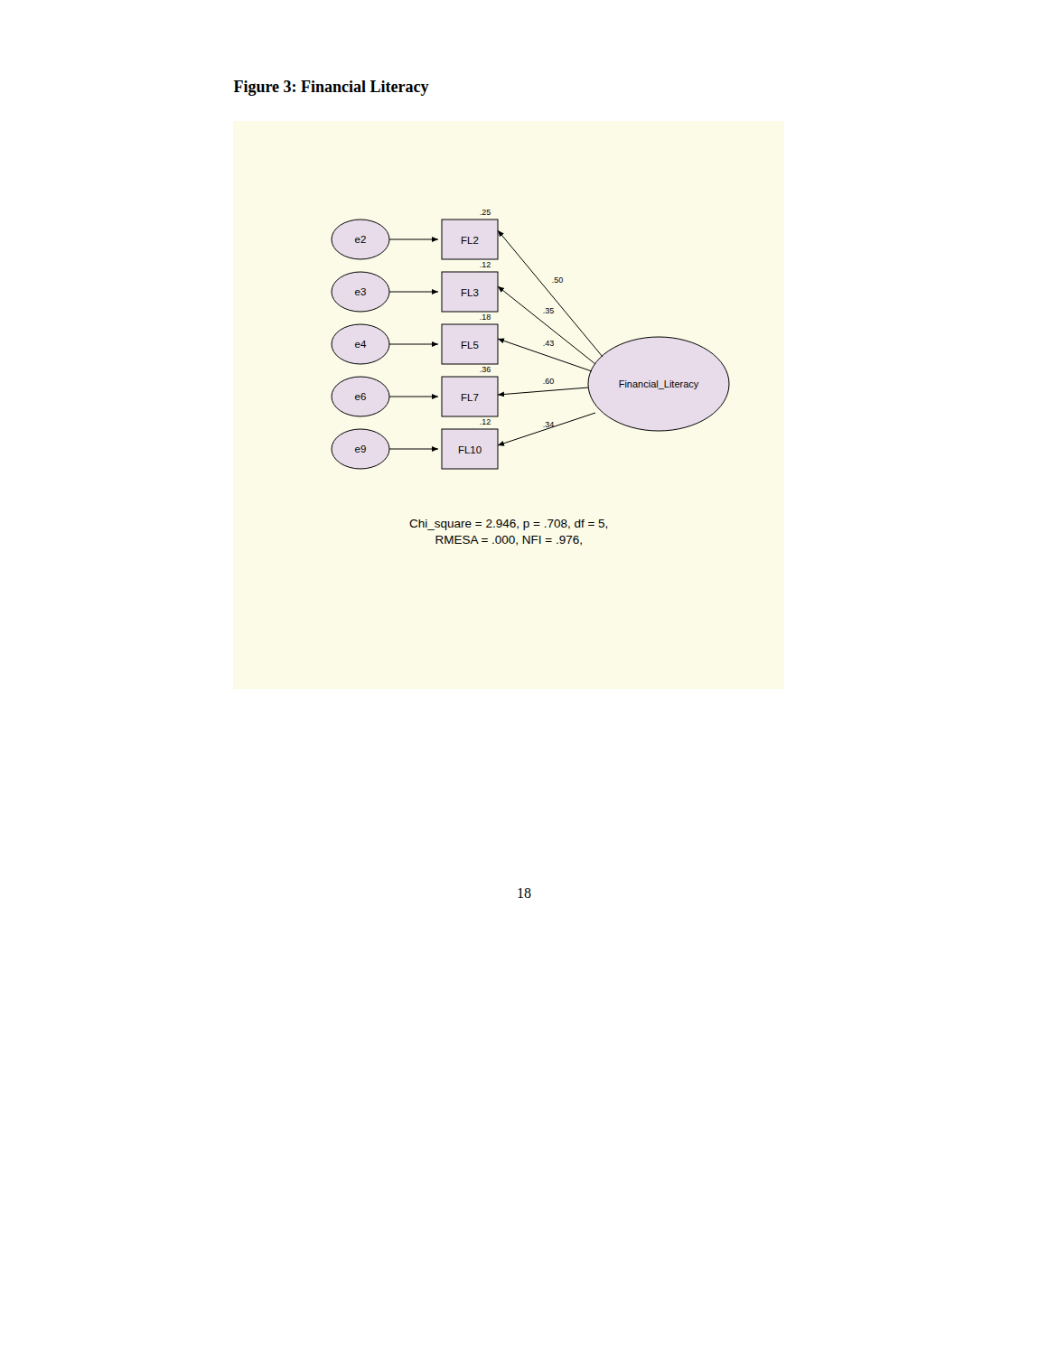Figure 3: Financial Literacy
e2 e3 e4 e6 e9 FL2 .25 FL3 .12 FL5 .18 FL7 .36 FL10 .12 Financial_Literacy .50 .35 .43 .60 .34
Chi_square = 2.946, p = .708, df = 5,
RMESA = .000, NFI = .976,
18